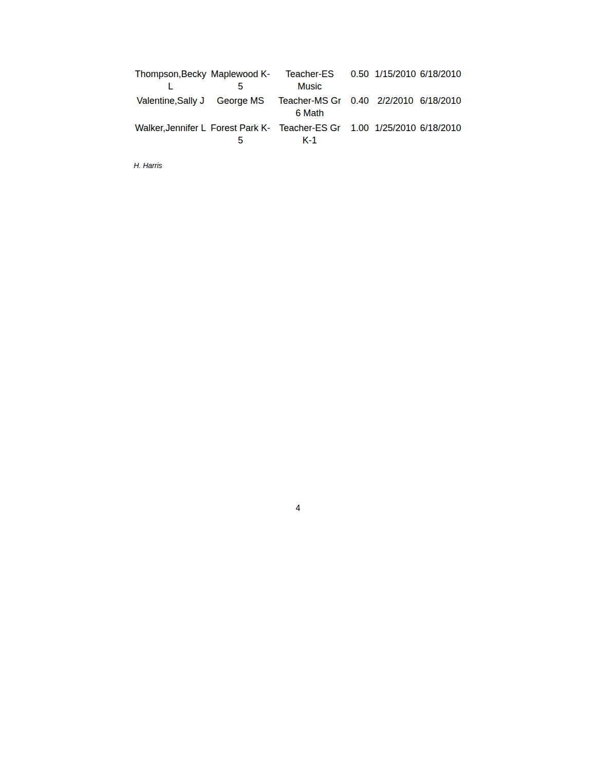| Thompson,Becky L | Maplewood K-5 | Teacher-ES Music | 0.50 | 1/15/2010 | 6/18/2010 |
| Valentine,Sally J | George MS | Teacher-MS Gr 6 Math | 0.40 | 2/2/2010 | 6/18/2010 |
| Walker,Jennifer L | Forest Park K-5 | Teacher-ES Gr K-1 | 1.00 | 1/25/2010 | 6/18/2010 |
H. Harris
4